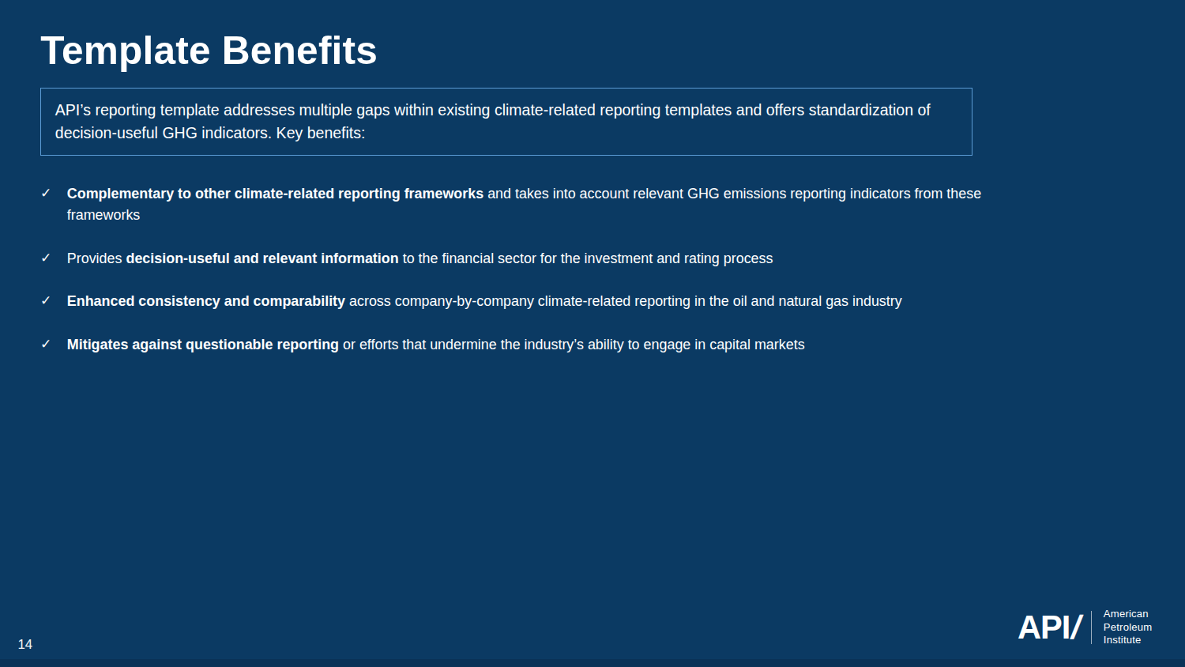Template Benefits
API’s reporting template addresses multiple gaps within existing climate-related reporting templates and offers standardization of decision-useful GHG indicators. Key benefits:
Complementary to other climate-related reporting frameworks and takes into account relevant GHG emissions reporting indicators from these frameworks
Provides decision-useful and relevant information to the financial sector for the investment and rating process
Enhanced consistency and comparability across company-by-company climate-related reporting in the oil and natural gas industry
Mitigates against questionable reporting or efforts that undermine the industry’s ability to engage in capital markets
14
API/
American
Petroleum
Institute